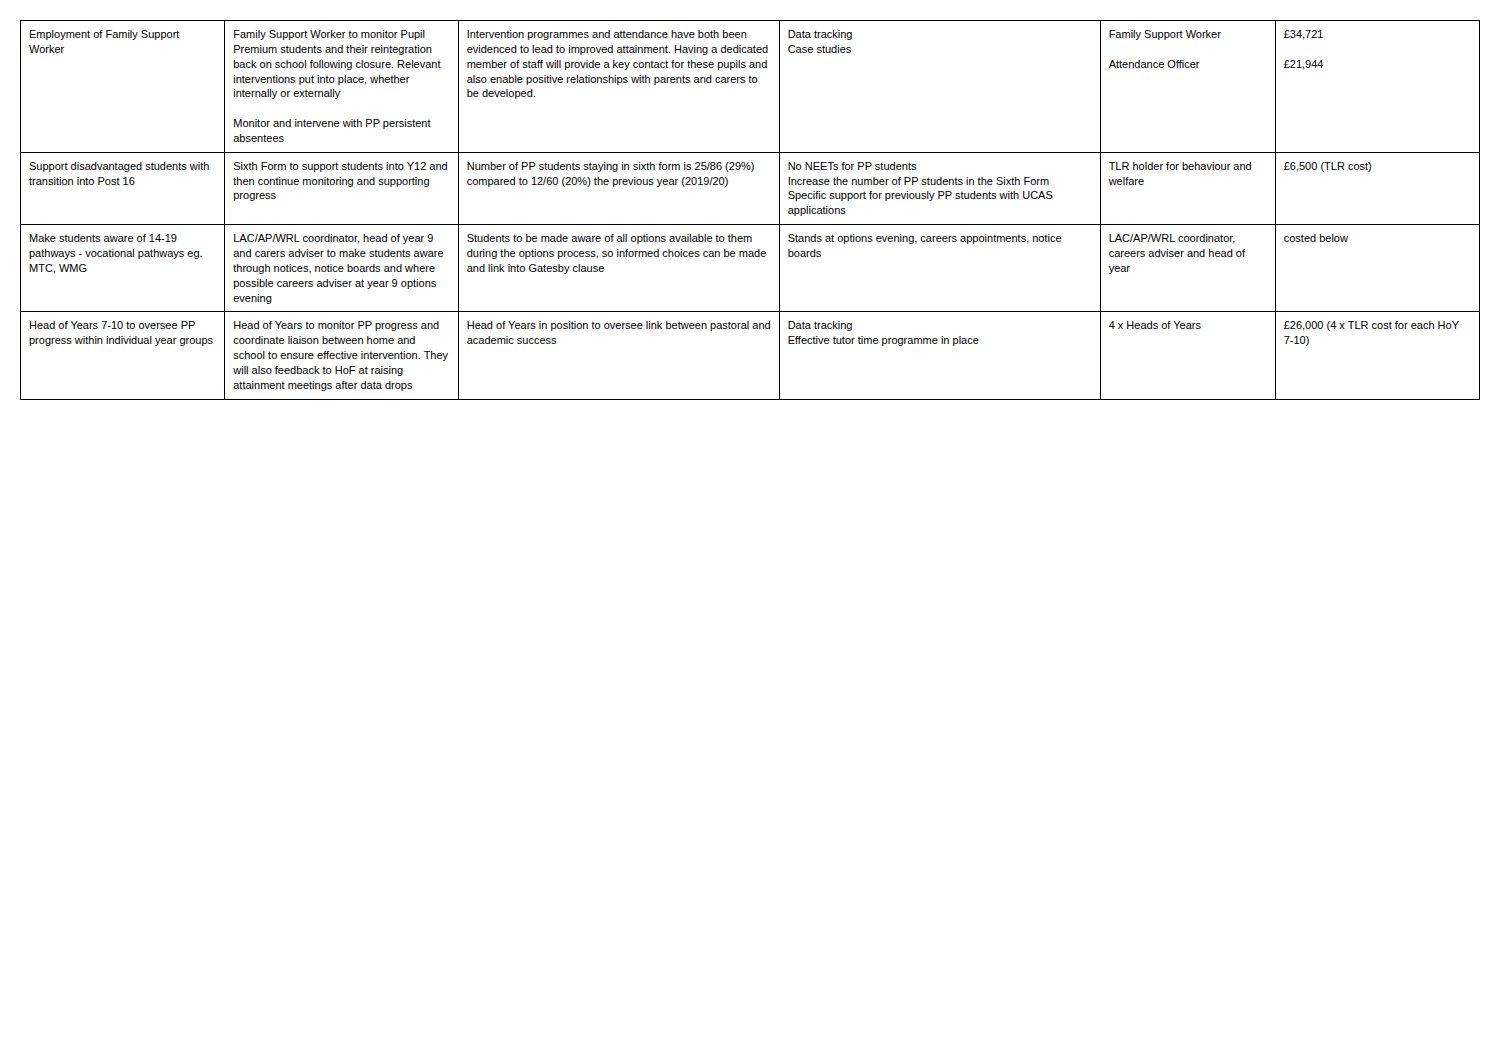| Employment of Family Support Worker | Family Support Worker to monitor Pupil Premium students and their reintegration back on school following closure. Relevant interventions put into place, whether internally or externally Monitor and intervene with PP persistent absentees | Intervention programmes and attendance have both been evidenced to lead to improved attainment. Having a dedicated member of staff will provide a key contact for these pupils and also enable positive relationships with parents and carers to be developed. | Data tracking Case studies | Family Support Worker Attendance Officer | £34,721 £21,944 |
| Support disadvantaged students with transition into Post 16 | Sixth Form to support students into Y12 and then continue monitoring and supporting progress | Number of PP students staying in sixth form is 25/86 (29%) compared to 12/60 (20%) the previous year (2019/20) | No NEETs for PP students Increase the number of PP students in the Sixth Form Specific support for previously PP students with UCAS applications | TLR holder for behaviour and welfare | £6,500 (TLR cost) |
| Make students aware of 14-19 pathways - vocational pathways eg. MTC, WMG | LAC/AP/WRL coordinator, head of year 9 and carers adviser to make students aware through notices, notice boards and where possible careers adviser at year 9 options evening | Students to be made aware of all options available to them during the options process, so informed choices can be made and link into Gatesby clause | Stands at options evening, careers appointments, notice boards | LAC/AP/WRL coordinator, careers adviser and head of year | costed below |
| Head of Years 7-10 to oversee PP progress within individual year groups | Head of Years to monitor PP progress and coordinate liaison between home and school to ensure effective intervention. They will also feedback to HoF at raising attainment meetings after data drops | Head of Years in position to oversee link between pastoral and academic success | Data tracking Effective tutor time programme in place | 4 x Heads of Years | £26,000 (4 x TLR cost for each HoY 7-10) |